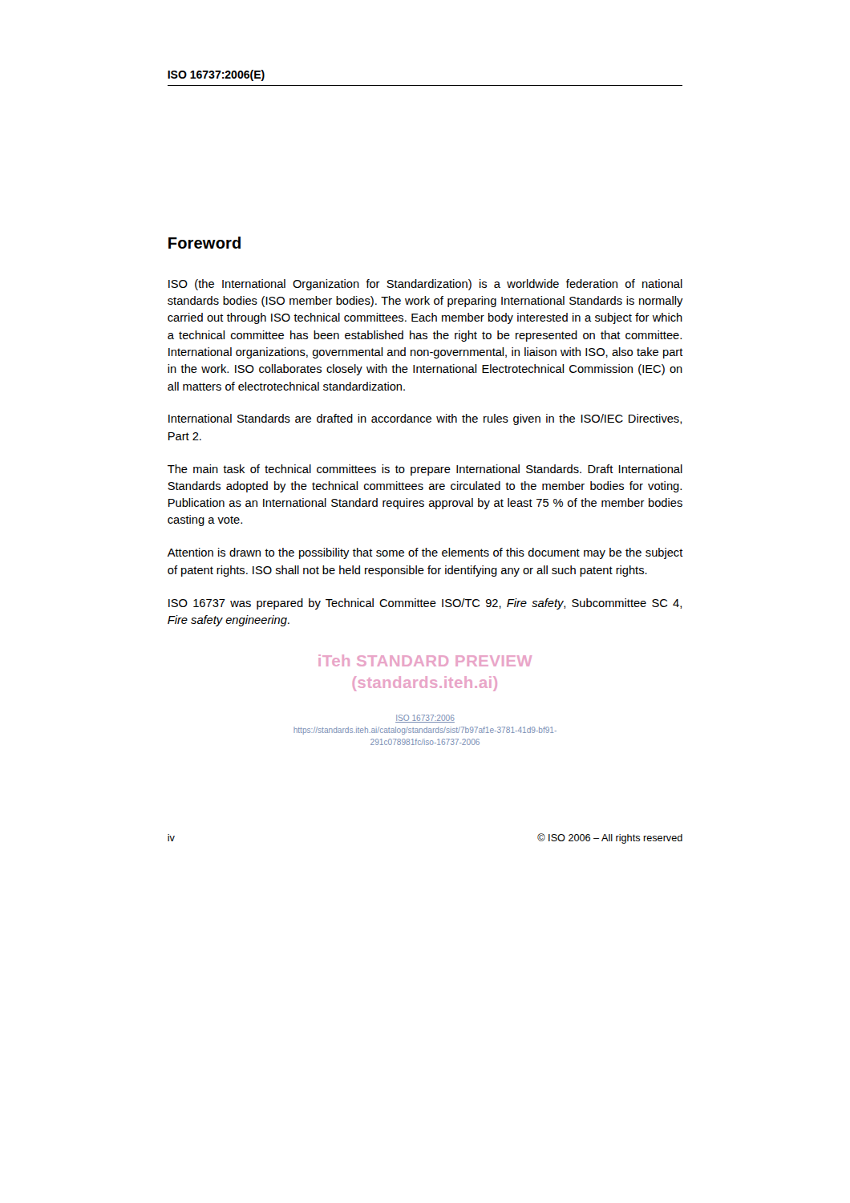ISO 16737:2006(E)
Foreword
ISO (the International Organization for Standardization) is a worldwide federation of national standards bodies (ISO member bodies). The work of preparing International Standards is normally carried out through ISO technical committees. Each member body interested in a subject for which a technical committee has been established has the right to be represented on that committee. International organizations, governmental and non-governmental, in liaison with ISO, also take part in the work. ISO collaborates closely with the International Electrotechnical Commission (IEC) on all matters of electrotechnical standardization.
International Standards are drafted in accordance with the rules given in the ISO/IEC Directives, Part 2.
The main task of technical committees is to prepare International Standards. Draft International Standards adopted by the technical committees are circulated to the member bodies for voting. Publication as an International Standard requires approval by at least 75 % of the member bodies casting a vote.
Attention is drawn to the possibility that some of the elements of this document may be the subject of patent rights. ISO shall not be held responsible for identifying any or all such patent rights.
ISO 16737 was prepared by Technical Committee ISO/TC 92, Fire safety, Subcommittee SC 4, Fire safety engineering.
iTeh STANDARD PREVIEW
(standards.iteh.ai)
ISO 16737:2006
https://standards.iteh.ai/catalog/standards/sist/7b97af1e-3781-41d9-bf91-
291c078981fc/iso-16737-2006
iv
© ISO 2006 – All rights reserved